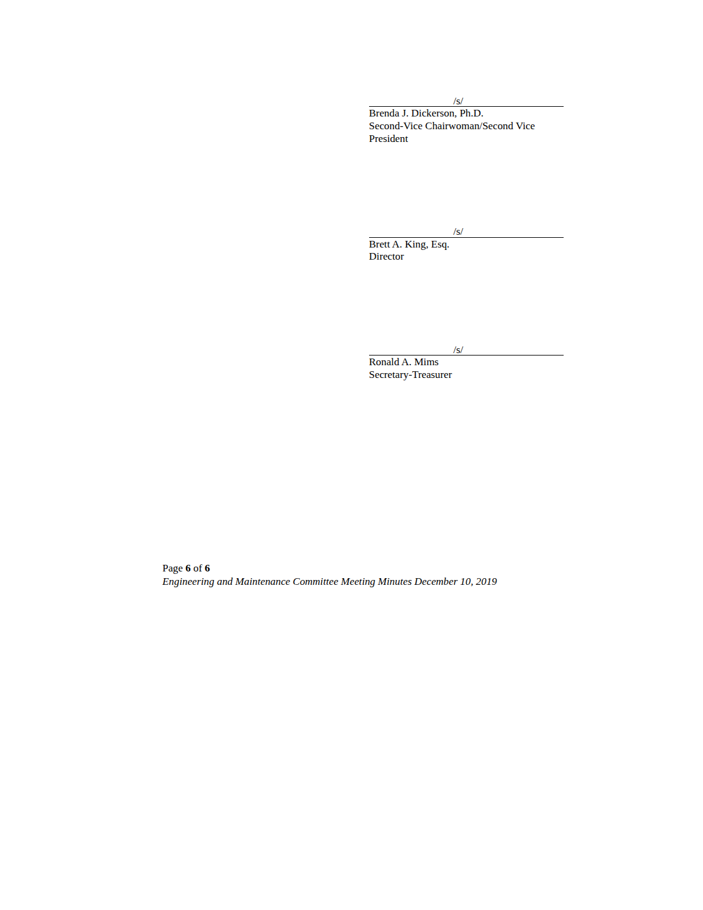/s/
Brenda J. Dickerson, Ph.D.
Second-Vice Chairwoman/Second Vice President
/s/
Brett A. King, Esq.
Director
/s/
Ronald A. Mims
Secretary-Treasurer
Page 6 of 6
Engineering and Maintenance Committee Meeting Minutes December 10, 2019